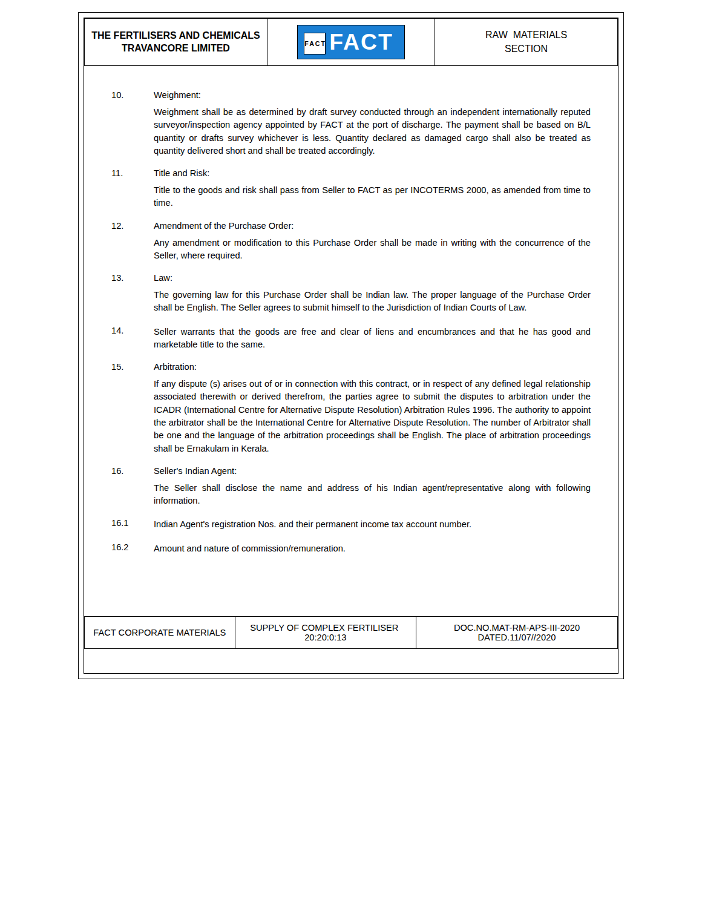| THE FERTILISERS AND CHEMICALS TRAVANCORE LIMITED | FACT FACT | RAW MATERIALS SECTION |
10.
Weighment:
Weighment shall be as determined by draft survey conducted through an independent internationally reputed surveyor/inspection agency appointed by FACT at the port of discharge. The payment shall be based on B/L quantity or drafts survey whichever is less. Quantity declared as damaged cargo shall also be treated as quantity delivered short and shall be treated accordingly.
11.
Title and Risk:
Title to the goods and risk shall pass from Seller to FACT as per INCOTERMS 2000, as amended from time to time.
12.
Amendment of the Purchase Order:
Any amendment or modification to this Purchase Order shall be made in writing with the concurrence of the Seller, where required.
13.
Law:
The governing law for this Purchase Order shall be Indian law. The proper language of the Purchase Order shall be English. The Seller agrees to submit himself to the Jurisdiction of Indian Courts of Law.
14.
Seller warrants that the goods are free and clear of liens and encumbrances and that he has good and marketable title to the same.
15.
Arbitration:
If any dispute (s) arises out of or in connection with this contract, or in respect of any defined legal relationship associated therewith or derived therefrom, the parties agree to submit the disputes to arbitration under the ICADR (International Centre for Alternative Dispute Resolution) Arbitration Rules 1996. The authority to appoint the arbitrator shall be the International Centre for Alternative Dispute Resolution. The number of Arbitrator shall be one and the language of the arbitration proceedings shall be English. The place of arbitration proceedings shall be Ernakulam in Kerala.
16.
Seller's Indian Agent:
The Seller shall disclose the name and address of his Indian agent/representative along with following information.
16.1
Indian Agent's registration Nos. and their permanent income tax account number.
16.2
Amount and nature of commission/remuneration.
| FACT CORPORATE MATERIALS | SUPPLY OF COMPLEX FERTILISER 20:20:0:13 | DOC.NO.MAT-RM-APS-III-2020 DATED.11/07//2020 |